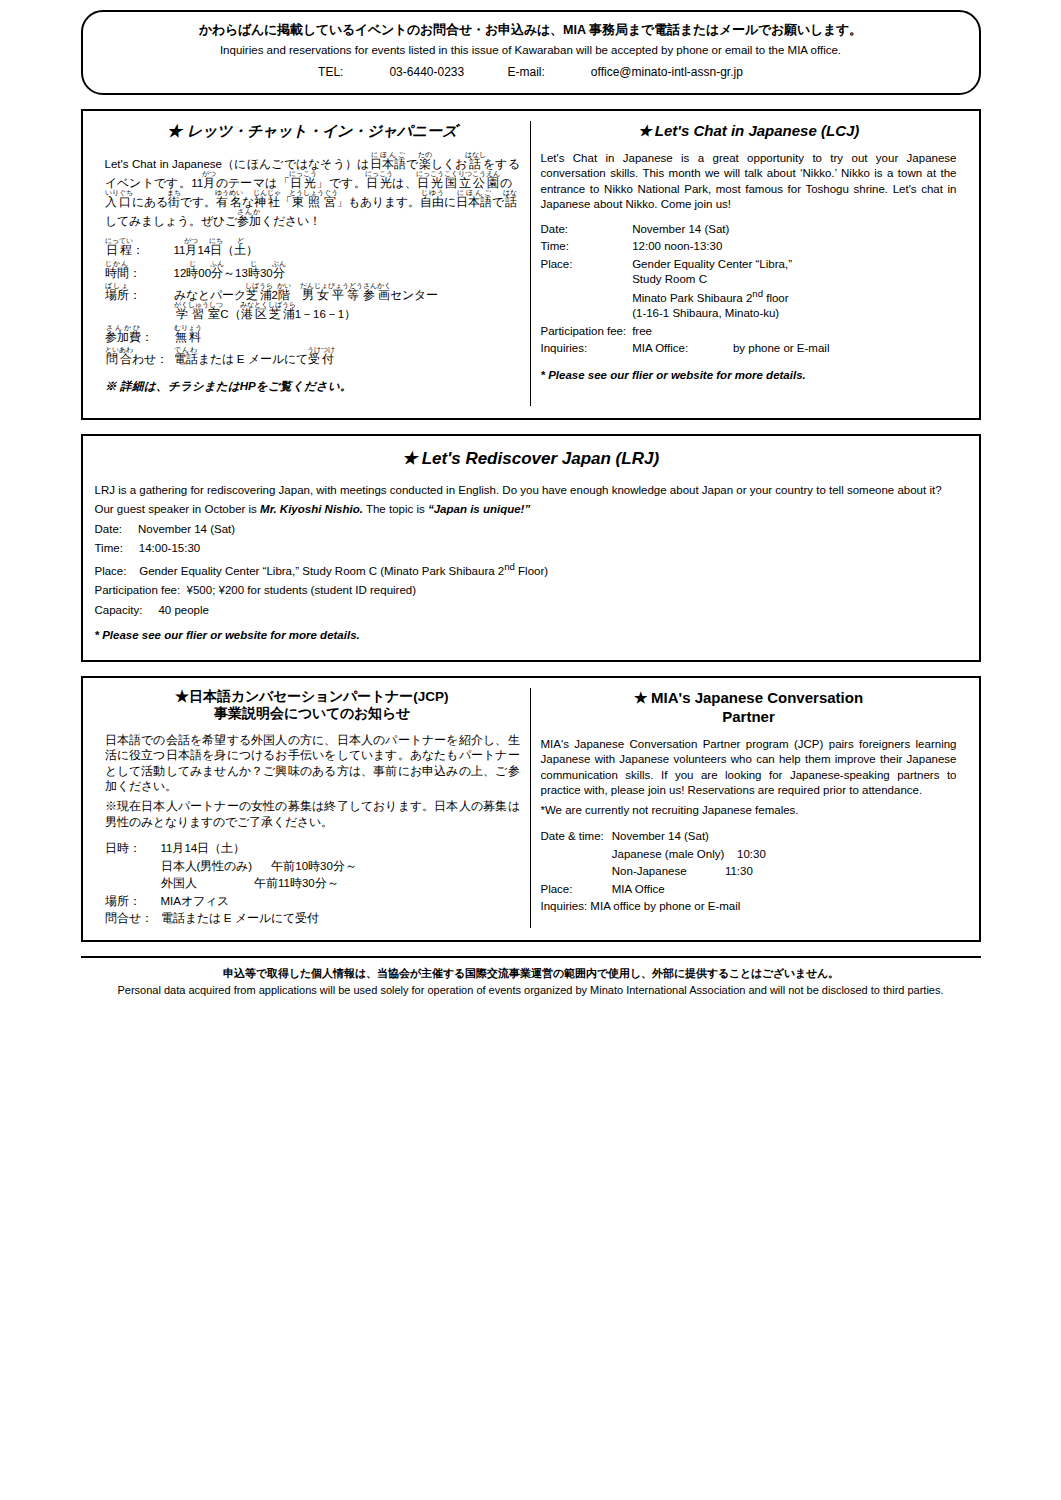かわらばんに掲載しているイベントのお問合せ・お申込みは、MIA 事務局まで電話またはメールでお願いします。
Inquiries and reservations for events listed in this issue of Kawaraban will be accepted by phone or email to the MIA office.
TEL: 03-6440-0233 E-mail: office@minato-intl-assn-gr.jp
★ レッツ・チャット・イン・ジャパニーズ
Let's Chat in Japanese（にほんごではなそう）は日本語で楽しくお話をするイベントです。11月のテーマは「日光」です。日光は、日光国立公園の入口にある街です。有名な神社「東照宮」もあります。自由に日本語で話してみましょう。ぜひご参加ください！
| 日程 ： | 11 月 14 日 （ 土 ） |
| 時間 ： | 12 時 00 分 ～13 時 30 分 |
| 場所 ： | みなとパーク 芝浦 2 階 男女平等参画 センター 学習室 C（ 港区芝浦 1－16－1） |
| 参加費 ： | 無料 |
| 問合 わせ： | 電話 または E メールにて 受付 |
※ 詳細は、チラシまたはHPをご覧ください。
★ Let's Chat in Japanese (LCJ)
Let's Chat in Japanese is a great opportunity to try out your Japanese conversation skills. This month we will talk about ‘Nikko.’ Nikko is a town at the entrance to Nikko National Park, most famous for Toshogu shrine. Let's chat in Japanese about Nikko. Come join us!
| Date: | November 14 (Sat) |
| Time: | 12:00 noon-13:30 |
| Place: | Gender Equality Center “Libra,” Study Room C Minato Park Shibaura 2 nd floor (1-16-1 Shibaura, Minato-ku) |
| Participation fee: | free |
| Inquiries: | MIA Office: by phone or E-mail |
* Please see our flier or website for more details.
★ Let's Rediscover Japan (LRJ)
LRJ is a gathering for rediscovering Japan, with meetings conducted in English. Do you have enough knowledge about Japan or your country to tell someone about it?
Our guest speaker in October is Mr. Kiyoshi Nishio. The topic is “Japan is unique!”
Date: November 14 (Sat)
Time: 14:00-15:30
Place: Gender Equality Center “Libra,” Study Room C (Minato Park Shibaura 2nd Floor)
Participation fee: ¥500; ¥200 for students (student ID required)
Capacity: 40 people
* Please see our flier or website for more details.
★日本語カンバセーションパートナー(JCP)
事業説明会についてのお知らせ
日本語での会話を希望する外国人の方に、日本人のパートナーを紹介し、生活に役立つ日本語を身につけるお手伝いをしています。あなたもパートナーとして活動してみませんか？ご興味のある方は、事前にお申込みの上、ご参加ください。
※現在日本人パートナーの女性の募集は終了しております。日本人の募集は男性のみとなりますのでご了承ください。
| 日時： | 11月14日（土） |
| | 日本人(男性のみ) 午前10時30分～ |
| | 外国人 午前11時30分～ |
| 場所： | MIAオフィス |
| 問合せ： | 電話または E メールにて受付 |
★ MIA's Japanese Conversation
Partner
MIA's Japanese Conversation Partner program (JCP) pairs foreigners learning Japanese with Japanese volunteers who can help them improve their Japanese communication skills. If you are looking for Japanese-speaking partners to practice with, please join us! Reservations are required prior to attendance.
*We are currently not recruiting Japanese females.
| Date & time: | November 14 (Sat) |
| | Japanese (male Only) 10:30 |
| | Non-Japanese 11:30 |
| Place: | MIA Office |
| Inquiries: MIA office by phone or E-mail |
申込等で取得した個人情報は、当協会が主催する国際交流事業運営の範囲内で使用し、外部に提供することはございません。
Personal data acquired from applications will be used solely for operation of events organized by Minato International Association and will not be disclosed to third parties.